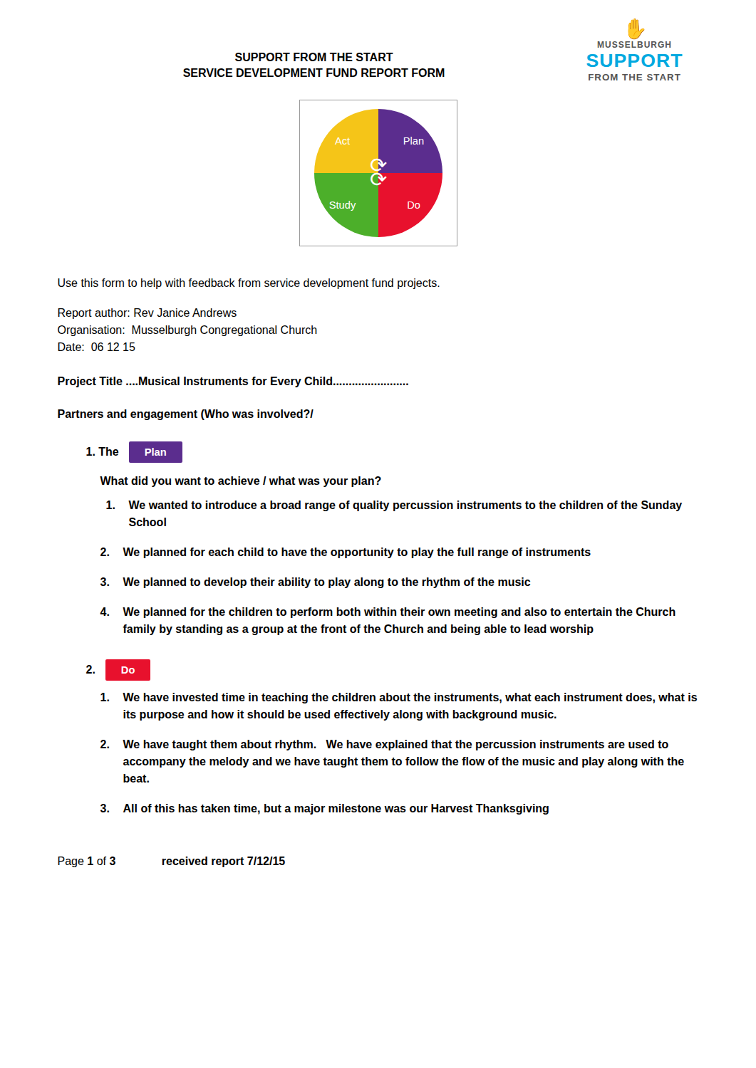✋
MUSSELBURGH
SUPPORT
FROM THE START
SUPPORT FROM THE START
SERVICE DEVELOPMENT FUND REPORT FORM
Act
Plan
Study
Do
⟳
⟳
Use this form to help with feedback from service development fund projects.
Report author: Rev Janice Andrews
Organisation: Musselburgh Congregational Church
Date: 06 12 15
Project Title ....Musical Instruments for Every Child........................
Partners and engagement (Who was involved?/
1. The Plan
What did you want to achieve / what was your plan?
We wanted to introduce a broad range of quality percussion instruments to the children of the Sunday School
We planned for each child to have the opportunity to play the full range of instruments
We planned to develop their ability to play along to the rhythm of the music
We planned for the children to perform both within their own meeting and also to entertain the Church family by standing as a group at the front of the Church and being able to lead worship
2. Do
We have invested time in teaching the children about the instruments, what each instrument does, what is its purpose and how it should be used effectively along with background music.
We have taught them about rhythm. We have explained that the percussion instruments are used to accompany the melody and we have taught them to follow the flow of the music and play along with the beat.
All of this has taken time, but a major milestone was our Harvest Thanksgiving
Page 1 of 3 received report 7/12/15